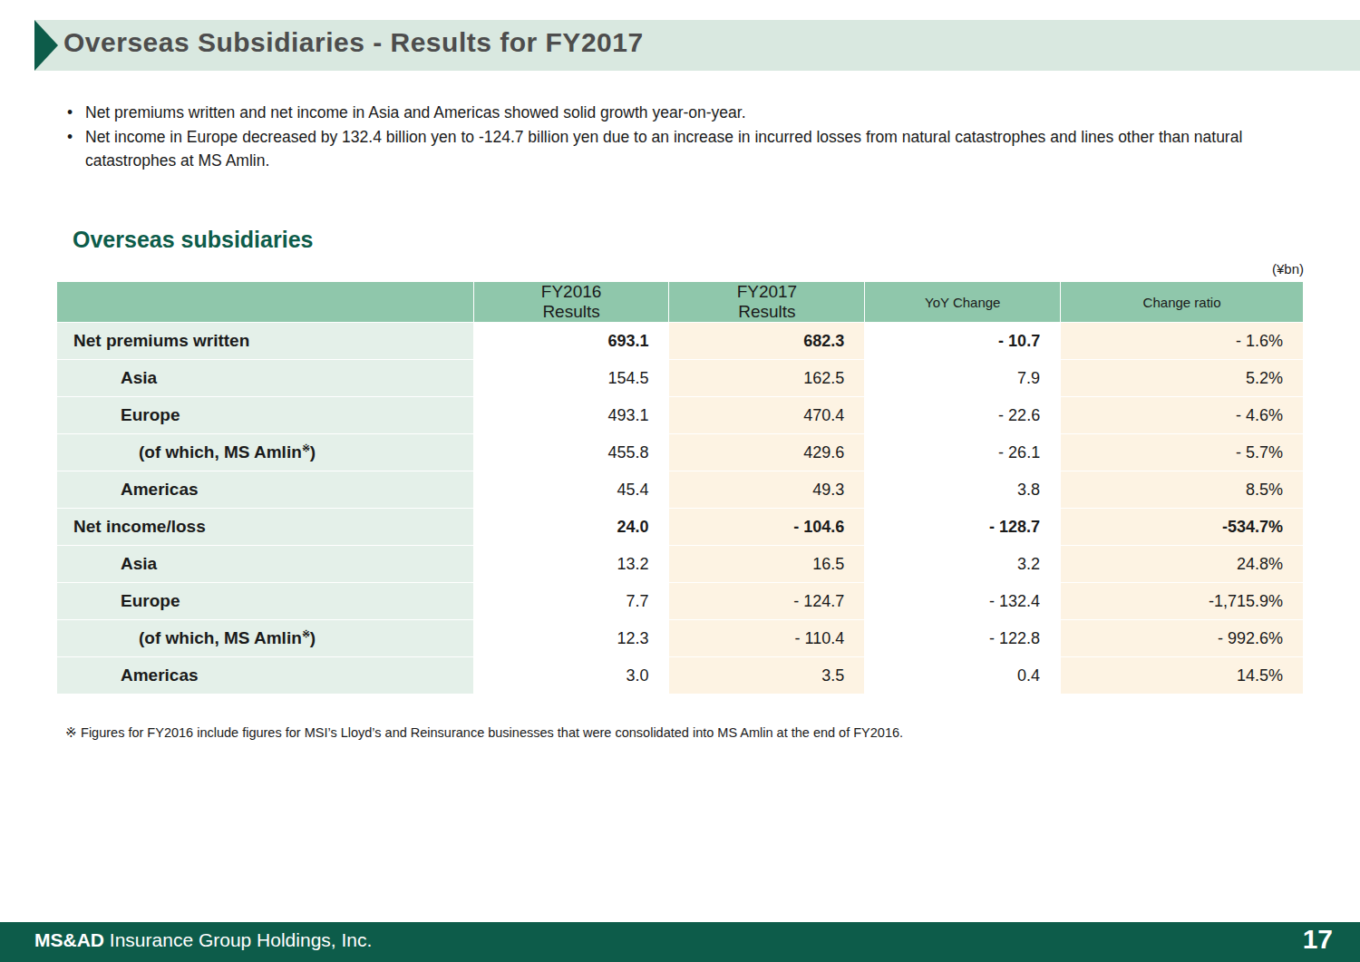Overseas Subsidiaries - Results for FY2017
Net premiums written and net income in Asia and Americas showed solid growth year-on-year.
Net income in Europe decreased by 132.4 billion yen to -124.7 billion yen due to an increase in incurred losses from natural catastrophes and lines other than natural catastrophes at MS Amlin.
Overseas subsidiaries
(¥bn)
| | FY2016 Results | FY2017 Results | YoY Change | Change ratio |
| --- | --- | --- | --- | --- |
| Net premiums written | 693.1 | 682.3 | - 10.7 | - 1.6% |
| Asia | 154.5 | 162.5 | 7.9 | 5.2% |
| Europe | 493.1 | 470.4 | - 22.6 | - 4.6% |
| (of which, MS Amlin ※ ) | 455.8 | 429.6 | - 26.1 | - 5.7% |
| Americas | 45.4 | 49.3 | 3.8 | 8.5% |
| Net income/loss | 24.0 | - 104.6 | - 128.7 | -534.7% |
| Asia | 13.2 | 16.5 | 3.2 | 24.8% |
| Europe | 7.7 | - 124.7 | - 132.4 | -1,715.9% |
| (of which, MS Amlin ※ ) | 12.3 | - 110.4 | - 122.8 | - 992.6% |
| Americas | 3.0 | 3.5 | 0.4 | 14.5% |
※ Figures for FY2016 include figures for MSI’s Lloyd’s and Reinsurance businesses that were consolidated into MS Amlin at the end of FY2016.
MS&AD Insurance Group Holdings, Inc.
17